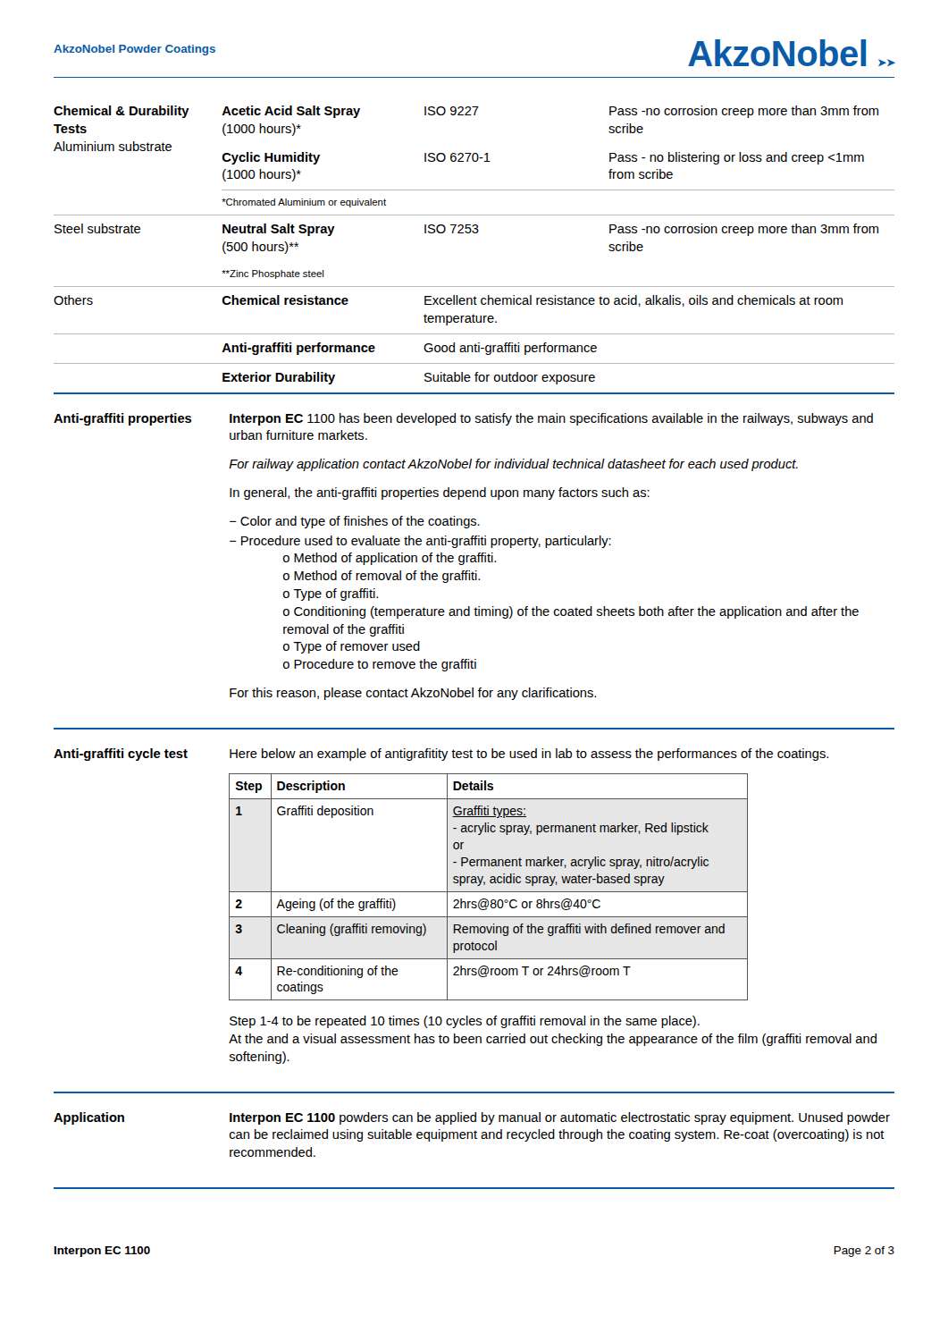AkzoNobel Powder Coatings
AkzoNobel ➤➤
| Chemical & Durability Tests Aluminium substrate | Acetic Acid Salt Spray (1000 hours)* | ISO 9227 | Pass -no corrosion creep more than 3mm from scribe |
| Cyclic Humidity (1000 hours)* | ISO 6270-1 | Pass - no blistering or loss and creep <1mm from scribe |
| | *Chromated Aluminium or equivalent |
| Steel substrate | Neutral Salt Spray (500 hours)** | ISO 7253 | Pass -no corrosion creep more than 3mm from scribe |
| | **Zinc Phosphate steel |
| Others | Chemical resistance | Excellent chemical resistance to acid, alkalis, oils and chemicals at room temperature. |
| | Anti-graffiti performance | Good anti-graffiti performance |
| | Exterior Durability | Suitable for outdoor exposure |
Anti-graffiti properties
Interpon EC 1100 has been developed to satisfy the main specifications available in the railways, subways and urban furniture markets.
For railway application contact AkzoNobel for individual technical datasheet for each used product.
In general, the anti-graffiti properties depend upon many factors such as:
Color and type of finishes of the coatings.
Procedure used to evaluate the anti-graffiti property, particularly:
Method of application of the graffiti.
Method of removal of the graffiti.
Type of graffiti.
Conditioning (temperature and timing) of the coated sheets both after the application and after the removal of the graffiti
Type of remover used
Procedure to remove the graffiti
For this reason, please contact AkzoNobel for any clarifications.
Anti-graffiti cycle test
Here below an example of antigrafitity test to be used in lab to assess the performances of the coatings.
| Step | Description | Details |
| --- | --- | --- |
| 1 | Graffiti deposition | Graffiti types: - acrylic spray, permanent marker, Red lipstick or - Permanent marker, acrylic spray, nitro/acrylic spray, acidic spray, water-based spray |
| 2 | Ageing (of the graffiti) | 2hrs@80°C or 8hrs@40°C |
| 3 | Cleaning (graffiti removing) | Removing of the graffiti with defined remover and protocol |
| 4 | Re-conditioning of the coatings | 2hrs@room T or 24hrs@room T |
Step 1-4 to be repeated 10 times (10 cycles of graffiti removal in the same place).
At the and a visual assessment has to been carried out checking the appearance of the film (graffiti removal and softening).
Application
Interpon EC 1100 powders can be applied by manual or automatic electrostatic spray equipment. Unused powder can be reclaimed using suitable equipment and recycled through the coating system. Re-coat (overcoating) is not recommended.
Interpon EC 1100
Page 2 of 3